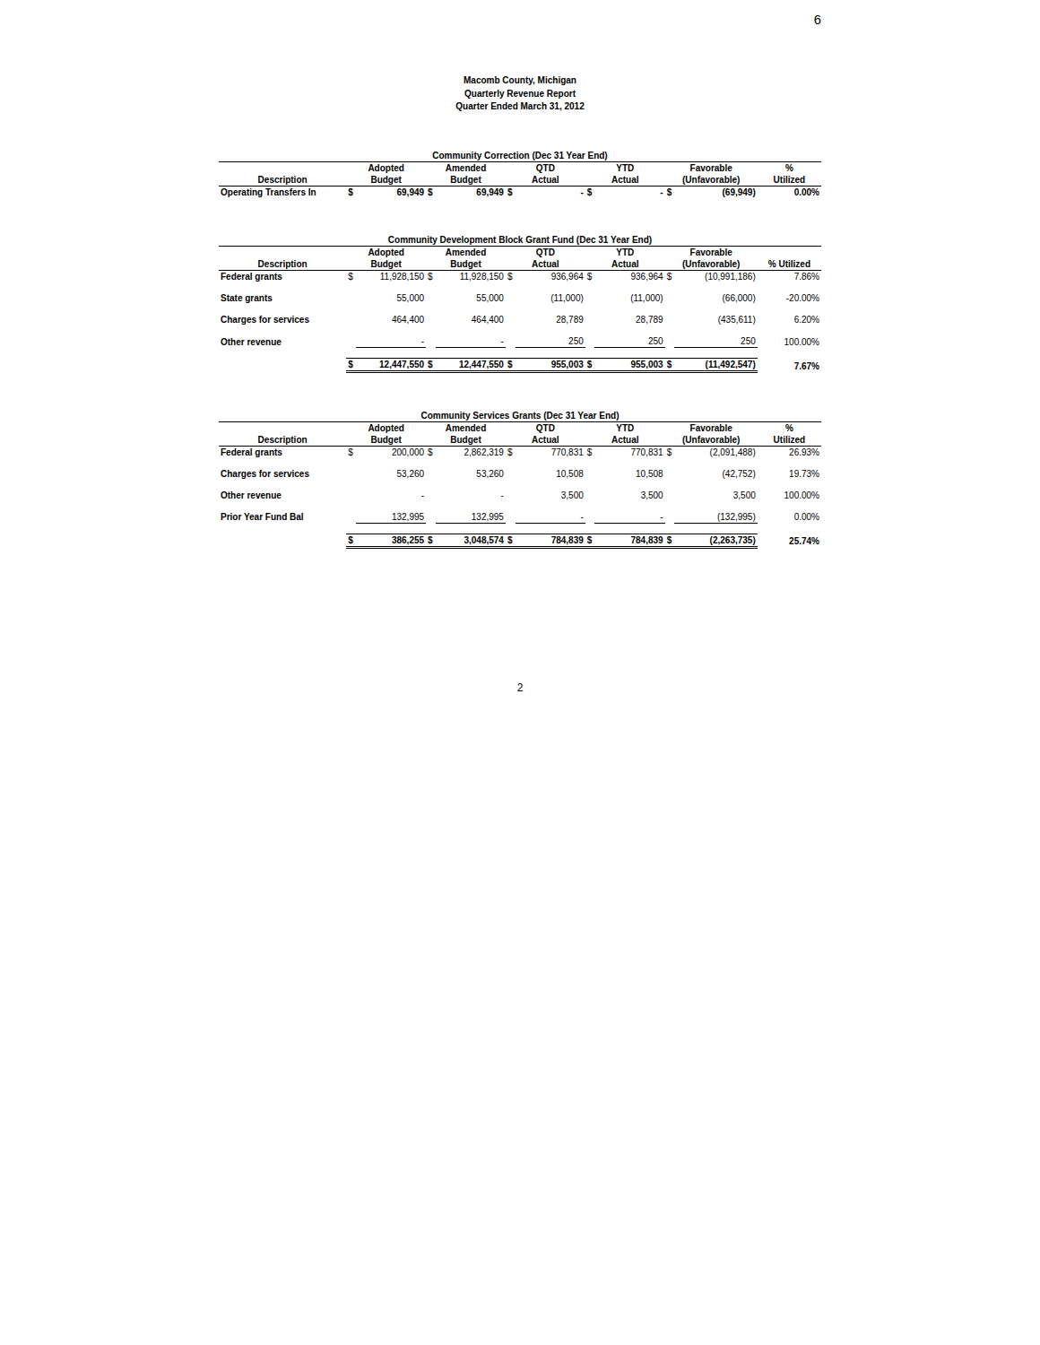6
Macomb County, Michigan
Quarterly Revenue Report
Quarter Ended March 31, 2012
| Community Correction (Dec 31 Year End) |
| | Adopted | Amended | QTD | YTD | Favorable | % |
| Description | Budget | Budget | Actual | Actual | (Unfavorable) | Utilized |
| Operating Transfers In | $ | 69,949 | $ | 69,949 | $ | - | $ | - | $ | (69,949) | 0.00% |
| Community Development Block Grant Fund (Dec 31 Year End) |
| | Adopted | Amended | QTD | YTD | Favorable | |
| Description | Budget | Budget | Actual | Actual | (Unfavorable) | % Utilized |
| Federal grants | $ | 11,928,150 | $ | 11,928,150 | $ | 936,964 | $ | 936,964 | $ | (10,991,186) | 7.86% |
| State grants | | 55,000 | | 55,000 | | (11,000) | | (11,000) | | (66,000) | -20.00% |
| Charges for services | | 464,400 | | 464,400 | | 28,789 | | 28,789 | | (435,611) | 6.20% |
| Other revenue | | - | | - | | 250 | | 250 | | 250 | 100.00% |
| | $ | 12,447,550 | $ | 12,447,550 | $ | 955,003 | $ | 955,003 | $ | (11,492,547) | 7.67% |
| Community Services Grants (Dec 31 Year End) |
| | Adopted | Amended | QTD | YTD | Favorable | % |
| Description | Budget | Budget | Actual | Actual | (Unfavorable) | Utilized |
| Federal grants | $ | 200,000 | $ | 2,862,319 | $ | 770,831 | $ | 770,831 | $ | (2,091,488) | 26.93% |
| Charges for services | | 53,260 | | 53,260 | | 10,508 | | 10,508 | | (42,752) | 19.73% |
| Other revenue | | - | | - | | 3,500 | | 3,500 | | 3,500 | 100.00% |
| Prior Year Fund Bal | | 132,995 | | 132,995 | | - | | - | | (132,995) | 0.00% |
| | $ | 386,255 | $ | 3,048,574 | $ | 784,839 | $ | 784,839 | $ | (2,263,735) | 25.74% |
2